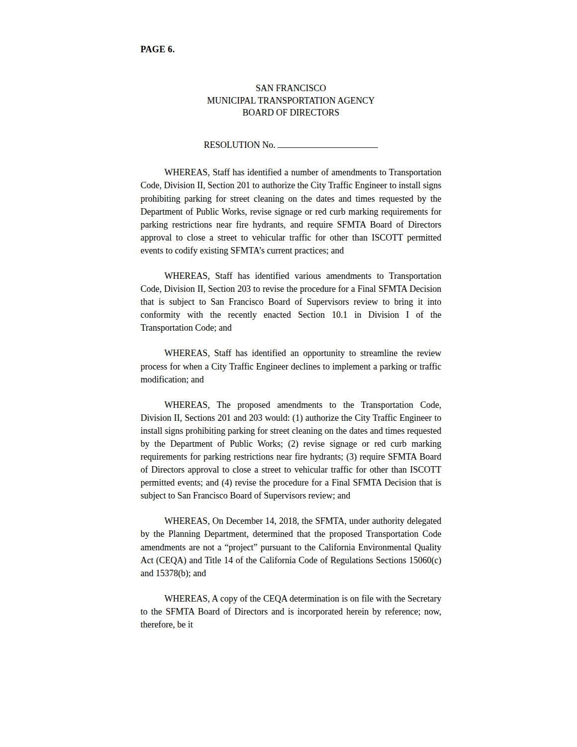PAGE 6.
SAN FRANCISCO
MUNICIPAL TRANSPORTATION AGENCY
BOARD OF DIRECTORS
RESOLUTION No.
WHEREAS, Staff has identified a number of amendments to Transportation Code, Division II, Section 201 to authorize the City Traffic Engineer to install signs prohibiting parking for street cleaning on the dates and times requested by the Department of Public Works, revise signage or red curb marking requirements for parking restrictions near fire hydrants, and require SFMTA Board of Directors approval to close a street to vehicular traffic for other than ISCOTT permitted events to codify existing SFMTA’s current practices; and
WHEREAS, Staff has identified various amendments to Transportation Code, Division II, Section 203 to revise the procedure for a Final SFMTA Decision that is subject to San Francisco Board of Supervisors review to bring it into conformity with the recently enacted Section 10.1 in Division I of the Transportation Code; and
WHEREAS, Staff has identified an opportunity to streamline the review process for when a City Traffic Engineer declines to implement a parking or traffic modification; and
WHEREAS, The proposed amendments to the Transportation Code, Division II, Sections 201 and 203 would: (1) authorize the City Traffic Engineer to install signs prohibiting parking for street cleaning on the dates and times requested by the Department of Public Works; (2) revise signage or red curb marking requirements for parking restrictions near fire hydrants; (3) require SFMTA Board of Directors approval to close a street to vehicular traffic for other than ISCOTT permitted events; and (4) revise the procedure for a Final SFMTA Decision that is subject to San Francisco Board of Supervisors review; and
WHEREAS, On December 14, 2018, the SFMTA, under authority delegated by the Planning Department, determined that the proposed Transportation Code amendments are not a “project” pursuant to the California Environmental Quality Act (CEQA) and Title 14 of the California Code of Regulations Sections 15060(c) and 15378(b); and
WHEREAS, A copy of the CEQA determination is on file with the Secretary to the SFMTA Board of Directors and is incorporated herein by reference; now, therefore, be it